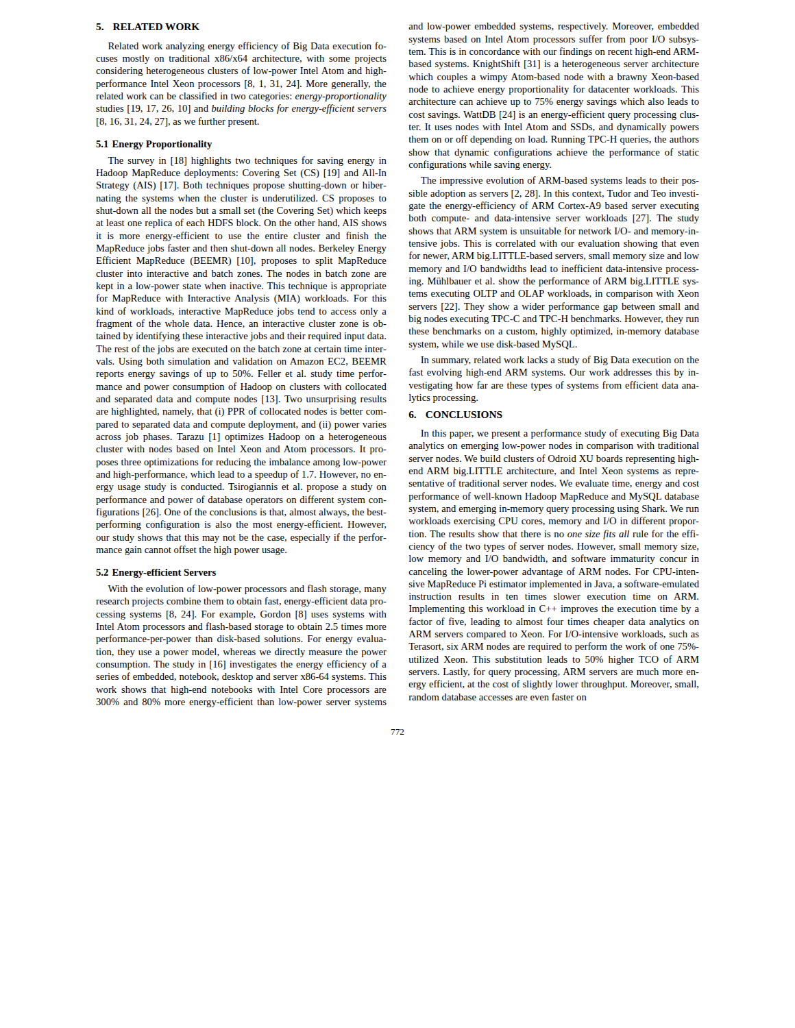5. RELATED WORK
Related work analyzing energy efficiency of Big Data execution focuses mostly on traditional x86/x64 architecture, with some projects considering heterogeneous clusters of low-power Intel Atom and high-performance Intel Xeon processors [8, 1, 31, 24]. More generally, the related work can be classified in two categories: energy-proportionality studies [19, 17, 26, 10] and building blocks for energy-efficient servers [8, 16, 31, 24, 27], as we further present.
5.1 Energy Proportionality
The survey in [18] highlights two techniques for saving energy in Hadoop MapReduce deployments: Covering Set (CS) [19] and All-In Strategy (AIS) [17]. Both techniques propose shutting-down or hibernating the systems when the cluster is underutilized. CS proposes to shut-down all the nodes but a small set (the Covering Set) which keeps at least one replica of each HDFS block. On the other hand, AIS shows it is more energy-efficient to use the entire cluster and finish the MapReduce jobs faster and then shut-down all nodes. Berkeley Energy Efficient MapReduce (BEEMR) [10], proposes to split MapReduce cluster into interactive and batch zones. The nodes in batch zone are kept in a low-power state when inactive. This technique is appropriate for MapReduce with Interactive Analysis (MIA) workloads. For this kind of workloads, interactive MapReduce jobs tend to access only a fragment of the whole data. Hence, an interactive cluster zone is obtained by identifying these interactive jobs and their required input data. The rest of the jobs are executed on the batch zone at certain time intervals. Using both simulation and validation on Amazon EC2, BEEMR reports energy savings of up to 50%. Feller et al. study time performance and power consumption of Hadoop on clusters with collocated and separated data and compute nodes [13]. Two unsurprising results are highlighted, namely, that (i) PPR of collocated nodes is better compared to separated data and compute deployment, and (ii) power varies across job phases. Tarazu [1] optimizes Hadoop on a heterogeneous cluster with nodes based on Intel Xeon and Atom processors. It proposes three optimizations for reducing the imbalance among low-power and high-performance, which lead to a speedup of 1.7. However, no energy usage study is conducted. Tsirogiannis et al. propose a study on performance and power of database operators on different system configurations [26]. One of the conclusions is that, almost always, the best-performing configuration is also the most energy-efficient. However, our study shows that this may not be the case, especially if the performance gain cannot offset the high power usage.
5.2 Energy-efficient Servers
With the evolution of low-power processors and flash storage, many research projects combine them to obtain fast, energy-efficient data processing systems [8, 24]. For example, Gordon [8] uses systems with Intel Atom processors and flash-based storage to obtain 2.5 times more performance-per-power than disk-based solutions. For energy evaluation, they use a power model, whereas we directly measure the power consumption. The study in [16] investigates the energy efficiency of a series of embedded, notebook, desktop and server x86-64 systems. This work shows that high-end notebooks with Intel Core processors are 300% and 80% more energy-efficient than low-power server systems and low-power embedded systems, respectively. Moreover, embedded systems based on Intel Atom processors suffer from poor I/O subsystem. This is in concordance with our findings on recent high-end ARM-based systems. KnightShift [31] is a heterogeneous server architecture which couples a wimpy Atom-based node with a brawny Xeon-based node to achieve energy proportionality for datacenter workloads. This architecture can achieve up to 75% energy savings which also leads to cost savings. WattDB [24] is an energy-efficient query processing cluster. It uses nodes with Intel Atom and SSDs, and dynamically powers them on or off depending on load. Running TPC-H queries, the authors show that dynamic configurations achieve the performance of static configurations while saving energy.
The impressive evolution of ARM-based systems leads to their possible adoption as servers [2, 28]. In this context, Tudor and Teo investigate the energy-efficiency of ARM Cortex-A9 based server executing both compute- and data-intensive server workloads [27]. The study shows that ARM system is unsuitable for network I/O- and memory-intensive jobs. This is correlated with our evaluation showing that even for newer, ARM big.LITTLE-based servers, small memory size and low memory and I/O bandwidths lead to inefficient data-intensive processing. Mühlbauer et al. show the performance of ARM big.LITTLE systems executing OLTP and OLAP workloads, in comparison with Xeon servers [22]. They show a wider performance gap between small and big nodes executing TPC-C and TPC-H benchmarks. However, they run these benchmarks on a custom, highly optimized, in-memory database system, while we use disk-based MySQL.
In summary, related work lacks a study of Big Data execution on the fast evolving high-end ARM systems. Our work addresses this by investigating how far are these types of systems from efficient data analytics processing.
6. CONCLUSIONS
In this paper, we present a performance study of executing Big Data analytics on emerging low-power nodes in comparison with traditional server nodes. We build clusters of Odroid XU boards representing high-end ARM big.LITTLE architecture, and Intel Xeon systems as representative of traditional server nodes. We evaluate time, energy and cost performance of well-known Hadoop MapReduce and MySQL database system, and emerging in-memory query processing using Shark. We run workloads exercising CPU cores, memory and I/O in different proportion. The results show that there is no one size fits all rule for the efficiency of the two types of server nodes. However, small memory size, low memory and I/O bandwidth, and software immaturity concur in canceling the lower-power advantage of ARM nodes. For CPU-intensive MapReduce Pi estimator implemented in Java, a software-emulated instruction results in ten times slower execution time on ARM. Implementing this workload in C++ improves the execution time by a factor of five, leading to almost four times cheaper data analytics on ARM servers compared to Xeon. For I/O-intensive workloads, such as Terasort, six ARM nodes are required to perform the work of one 75%-utilized Xeon. This substitution leads to 50% higher TCO of ARM servers. Lastly, for query processing, ARM servers are much more energy efficient, at the cost of slightly lower throughput. Moreover, small, random database accesses are even faster on
772